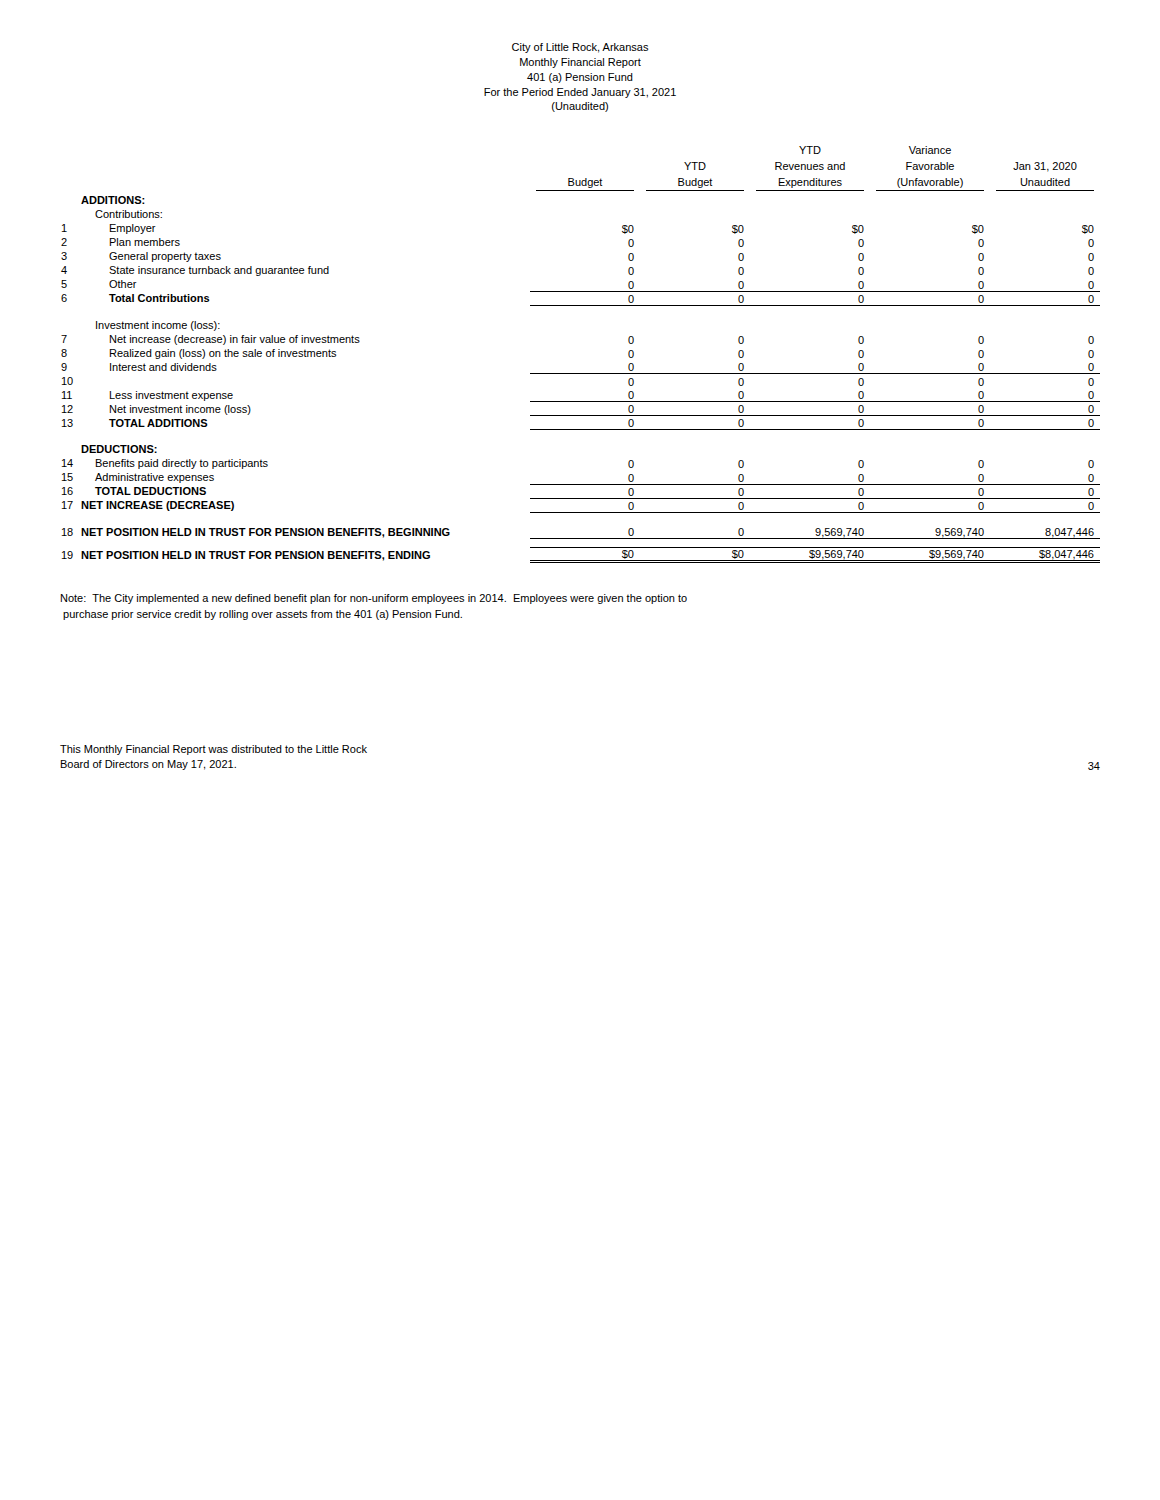City of Little Rock, Arkansas
Monthly Financial Report
401 (a) Pension Fund
For the Period Ended January 31, 2021
(Unaudited)
| | | | | YTD | Variance | |
| --- | --- | --- | --- | --- | --- | --- |
| | | | YTD | Revenues and | Favorable | Jan 31, 2020 |
| | | Budget | Budget | Expenditures | (Unfavorable) | Unaudited |
| | ADDITIONS: | | | | | |
| | Contributions: | | | | | |
| 1 | Employer | $0 | $0 | $0 | $0 | $0 |
| 2 | Plan members | 0 | 0 | 0 | 0 | 0 |
| 3 | General property taxes | 0 | 0 | 0 | 0 | 0 |
| 4 | State insurance turnback and guarantee fund | 0 | 0 | 0 | 0 | 0 |
| 5 | Other | 0 | 0 | 0 | 0 | 0 |
| 6 | Total Contributions | 0 | 0 | 0 | 0 | 0 |
| | Investment income (loss): | | | | | |
| 7 | Net increase (decrease) in fair value of investments | 0 | 0 | 0 | 0 | 0 |
| 8 | Realized gain (loss) on the sale of investments | 0 | 0 | 0 | 0 | 0 |
| 9 | Interest and dividends | 0 | 0 | 0 | 0 | 0 |
| 10 | | 0 | 0 | 0 | 0 | 0 |
| 11 | Less investment expense | 0 | 0 | 0 | 0 | 0 |
| 12 | Net investment income (loss) | 0 | 0 | 0 | 0 | 0 |
| 13 | TOTAL ADDITIONS | 0 | 0 | 0 | 0 | 0 |
| | DEDUCTIONS: | | | | | |
| 14 | Benefits paid directly to participants | 0 | 0 | 0 | 0 | 0 |
| 15 | Administrative expenses | 0 | 0 | 0 | 0 | 0 |
| 16 | TOTAL DEDUCTIONS | 0 | 0 | 0 | 0 | 0 |
| 17 | NET INCREASE (DECREASE) | 0 | 0 | 0 | 0 | 0 |
| 18 | NET POSITION HELD IN TRUST FOR PENSION BENEFITS, BEGINNING | 0 | 0 | 9,569,740 | 9,569,740 | 8,047,446 |
| 19 | NET POSITION HELD IN TRUST FOR PENSION BENEFITS, ENDING | $0 | $0 | $9,569,740 | $9,569,740 | $8,047,446 |
Note: The City implemented a new defined benefit plan for non-uniform employees in 2014. Employees were given the option to
purchase prior service credit by rolling over assets from the 401 (a) Pension Fund.
This Monthly Financial Report was distributed to the Little Rock
Board of Directors on May 17, 2021.
34